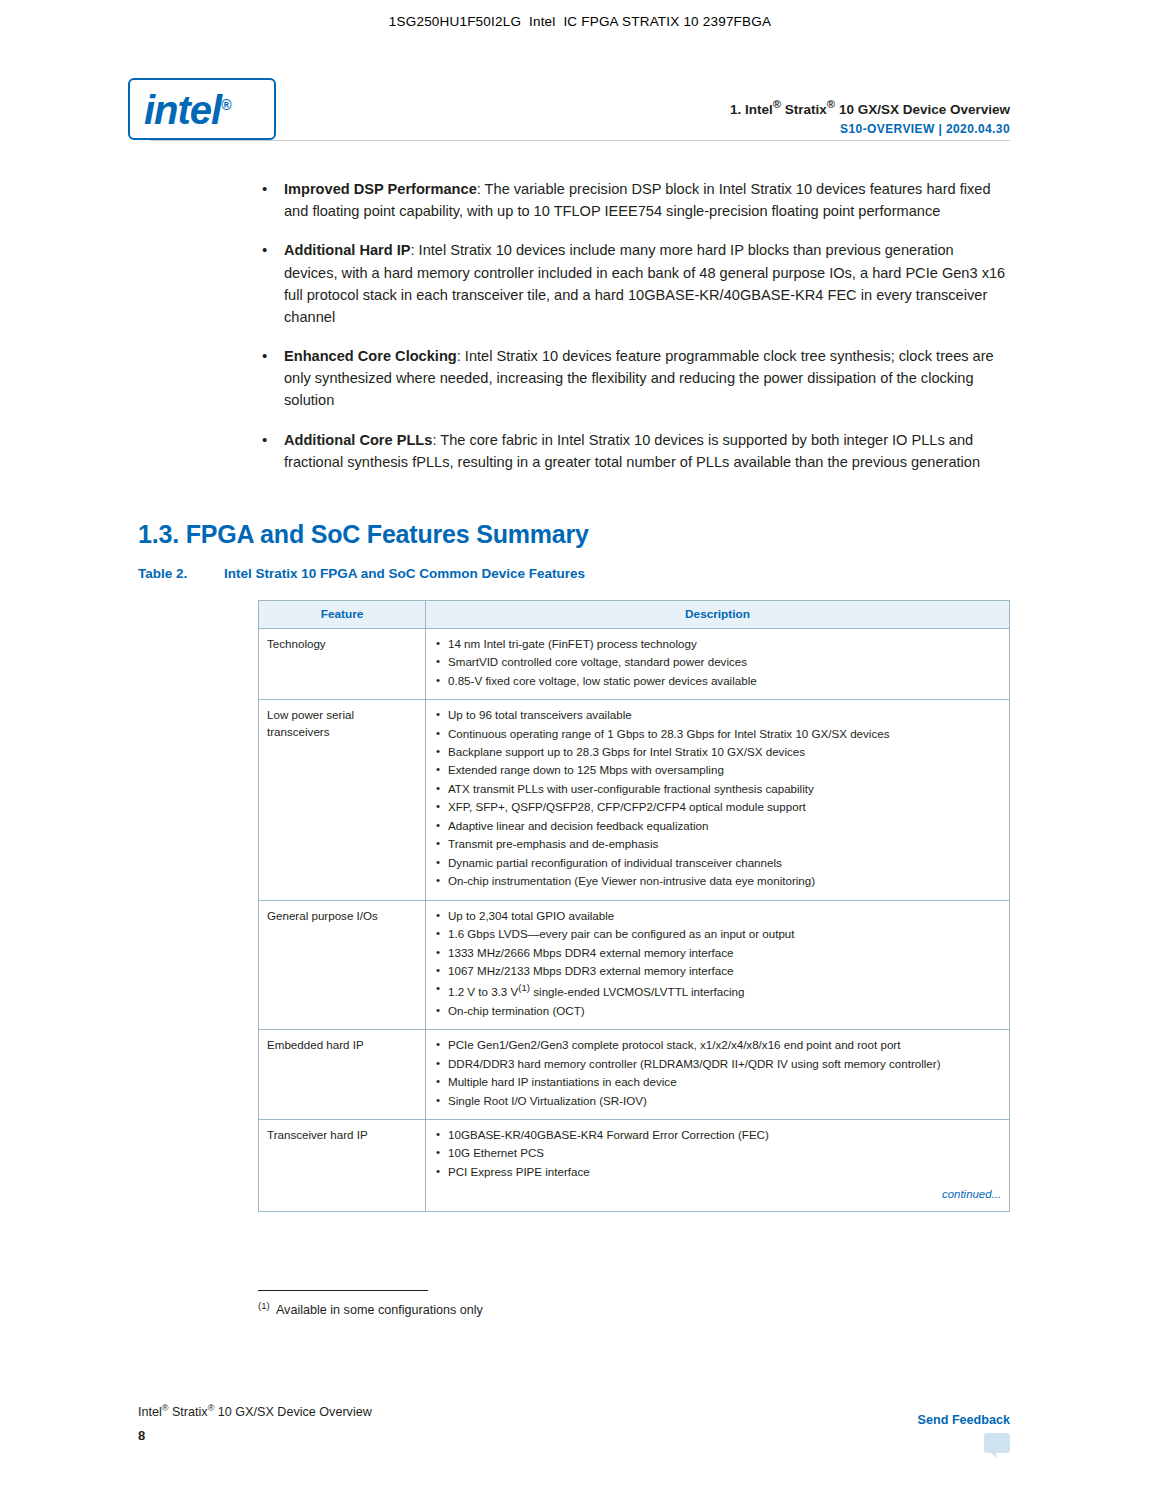1SG250HU1F50I2LG Intel IC FPGA STRATIX 10 2397FBGA
intel®
1. Intel® Stratix® 10 GX/SX Device Overview
S10-OVERVIEW | 2020.04.30
Improved DSP Performance: The variable precision DSP block in Intel Stratix 10 devices features hard fixed and floating point capability, with up to 10 TFLOP IEEE754 single-precision floating point performance
Additional Hard IP: Intel Stratix 10 devices include many more hard IP blocks than previous generation devices, with a hard memory controller included in each bank of 48 general purpose IOs, a hard PCIe Gen3 x16 full protocol stack in each transceiver tile, and a hard 10GBASE-KR/40GBASE-KR4 FEC in every transceiver channel
Enhanced Core Clocking: Intel Stratix 10 devices feature programmable clock tree synthesis; clock trees are only synthesized where needed, increasing the flexibility and reducing the power dissipation of the clocking solution
Additional Core PLLs: The core fabric in Intel Stratix 10 devices is supported by both integer IO PLLs and fractional synthesis fPLLs, resulting in a greater total number of PLLs available than the previous generation
1.3. FPGA and SoC Features Summary
Table 2. Intel Stratix 10 FPGA and SoC Common Device Features
| Feature | Description |
| --- | --- |
| Technology | 14 nm Intel tri-gate (FinFET) process technology SmartVID controlled core voltage, standard power devices 0.85-V fixed core voltage, low static power devices available |
| Low power serial transceivers | Up to 96 total transceivers available Continuous operating range of 1 Gbps to 28.3 Gbps for Intel Stratix 10 GX/SX devices Backplane support up to 28.3 Gbps for Intel Stratix 10 GX/SX devices Extended range down to 125 Mbps with oversampling ATX transmit PLLs with user-configurable fractional synthesis capability XFP, SFP+, QSFP/QSFP28, CFP/CFP2/CFP4 optical module support Adaptive linear and decision feedback equalization Transmit pre-emphasis and de-emphasis Dynamic partial reconfiguration of individual transceiver channels On-chip instrumentation (Eye Viewer non-intrusive data eye monitoring) |
| General purpose I/Os | Up to 2,304 total GPIO available 1.6 Gbps LVDS—every pair can be configured as an input or output 1333 MHz/2666 Mbps DDR4 external memory interface 1067 MHz/2133 Mbps DDR3 external memory interface 1.2 V to 3.3 V (1) single-ended LVCMOS/LVTTL interfacing On-chip termination (OCT) |
| Embedded hard IP | PCIe Gen1/Gen2/Gen3 complete protocol stack, x1/x2/x4/x8/x16 end point and root port DDR4/DDR3 hard memory controller (RLDRAM3/QDR II+/QDR IV using soft memory controller) Multiple hard IP instantiations in each device Single Root I/O Virtualization (SR-IOV) |
| Transceiver hard IP | 10GBASE-KR/40GBASE-KR4 Forward Error Correction (FEC) 10G Ethernet PCS PCI Express PIPE interface continued... |
(1) Available in some configurations only
Intel® Stratix® 10 GX/SX Device Overview
8
Send Feedback